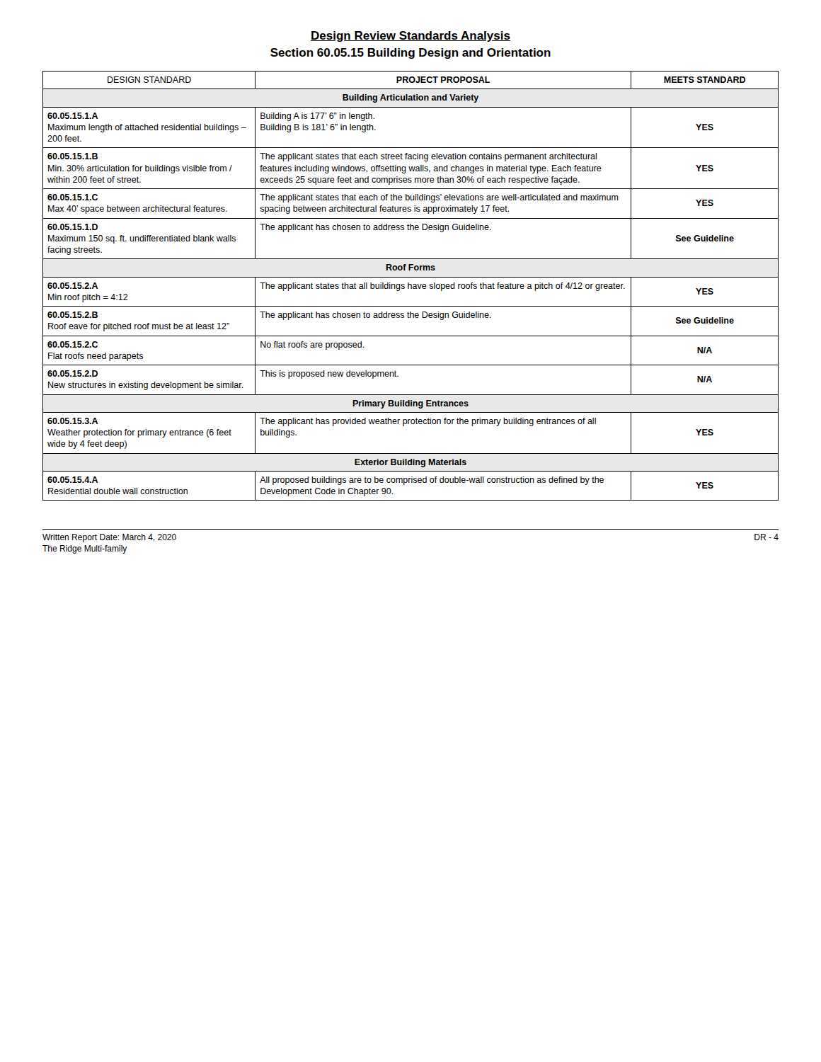Design Review Standards Analysis
Section 60.05.15 Building Design and Orientation
| DESIGN STANDARD | PROJECT PROPOSAL | MEETS STANDARD |
| --- | --- | --- |
| Building Articulation and Variety |
| 60.05.15.1.A Maximum length of attached residential buildings – 200 feet. | Building A is 177’ 6” in length. Building B is 181’ 6” in length. | YES |
| 60.05.15.1.B Min. 30% articulation for buildings visible from / within 200 feet of street. | The applicant states that each street facing elevation contains permanent architectural features including windows, offsetting walls, and changes in material type. Each feature exceeds 25 square feet and comprises more than 30% of each respective façade. | YES |
| 60.05.15.1.C Max 40’ space between architectural features. | The applicant states that each of the buildings’ elevations are well-articulated and maximum spacing between architectural features is approximately 17 feet. | YES |
| 60.05.15.1.D Maximum 150 sq. ft. undifferentiated blank walls facing streets. | The applicant has chosen to address the Design Guideline. | See Guideline |
| Roof Forms |
| 60.05.15.2.A Min roof pitch = 4:12 | The applicant states that all buildings have sloped roofs that feature a pitch of 4/12 or greater. | YES |
| 60.05.15.2.B Roof eave for pitched roof must be at least 12” | The applicant has chosen to address the Design Guideline. | See Guideline |
| 60.05.15.2.C Flat roofs need parapets | No flat roofs are proposed. | N/A |
| 60.05.15.2.D New structures in existing development be similar. | This is proposed new development. | N/A |
| Primary Building Entrances |
| 60.05.15.3.A Weather protection for primary entrance (6 feet wide by 4 feet deep) | The applicant has provided weather protection for the primary building entrances of all buildings. | YES |
| Exterior Building Materials |
| 60.05.15.4.A Residential double wall construction | All proposed buildings are to be comprised of double-wall construction as defined by the Development Code in Chapter 90. | YES |
Written Report Date: March 4, 2020 The Ridge Multi-family
DR - 4